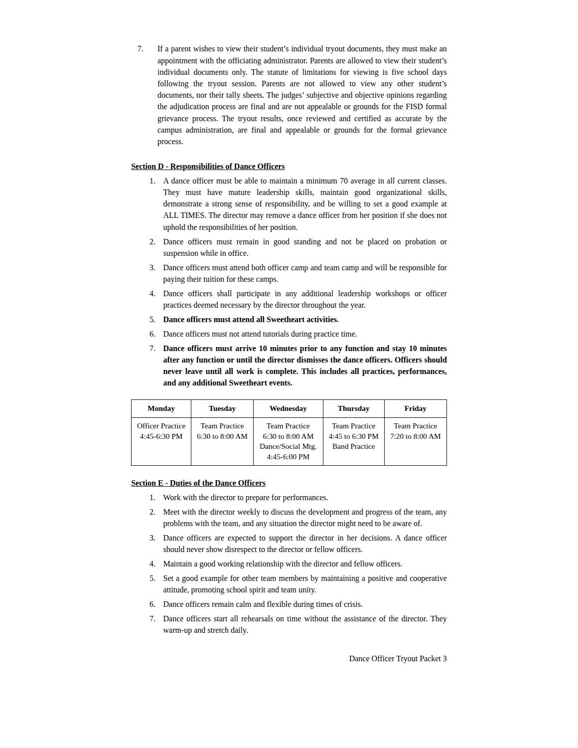7. If a parent wishes to view their student’s individual tryout documents, they must make an appointment with the officiating administrator. Parents are allowed to view their student’s individual documents only. The statute of limitations for viewing is five school days following the tryout session. Parents are not allowed to view any other student’s documents, nor their tally sheets. The judges’ subjective and objective opinions regarding the adjudication process are final and are not appealable or grounds for the FISD formal grievance process. The tryout results, once reviewed and certified as accurate by the campus administration, are final and appealable or grounds for the formal grievance process.
Section D - Responsibilities of Dance Officers
A dance officer must be able to maintain a minimum 70 average in all current classes. They must have mature leadership skills, maintain good organizational skills, demonstrate a strong sense of responsibility, and be willing to set a good example at ALL TIMES. The director may remove a dance officer from her position if she does not uphold the responsibilities of her position.
Dance officers must remain in good standing and not be placed on probation or suspension while in office.
Dance officers must attend both officer camp and team camp and will be responsible for paying their tuition for these camps.
Dance officers shall participate in any additional leadership workshops or officer practices deemed necessary by the director throughout the year.
Dance officers must attend all Sweetheart activities.
Dance officers must not attend tutorials during practice time.
Dance officers must arrive 10 minutes prior to any function and stay 10 minutes after any function or until the director dismisses the dance officers. Officers should never leave until all work is complete. This includes all practices, performances, and any additional Sweetheart events.
| Monday | Tuesday | Wednesday | Thursday | Friday |
| --- | --- | --- | --- | --- |
| Officer Practice 4:45-6:30 PM | Team Practice 6:30 to 8:00 AM | Team Practice 6:30 to 8:00 AM Dance/Social Mtg. 4:45-6:00 PM | Team Practice 4:45 to 6:30 PM Band Practice | Team Practice 7:20 to 8:00 AM |
Section E - Duties of the Dance Officers
Work with the director to prepare for performances.
Meet with the director weekly to discuss the development and progress of the team, any problems with the team, and any situation the director might need to be aware of.
Dance officers are expected to support the director in her decisions. A dance officer should never show disrespect to the director or fellow officers.
Maintain a good working relationship with the director and fellow officers.
Set a good example for other team members by maintaining a positive and cooperative attitude, promoting school spirit and team unity.
Dance officers remain calm and flexible during times of crisis.
Dance officers start all rehearsals on time without the assistance of the director. They warm-up and stretch daily.
Dance Officer Tryout Packet 3